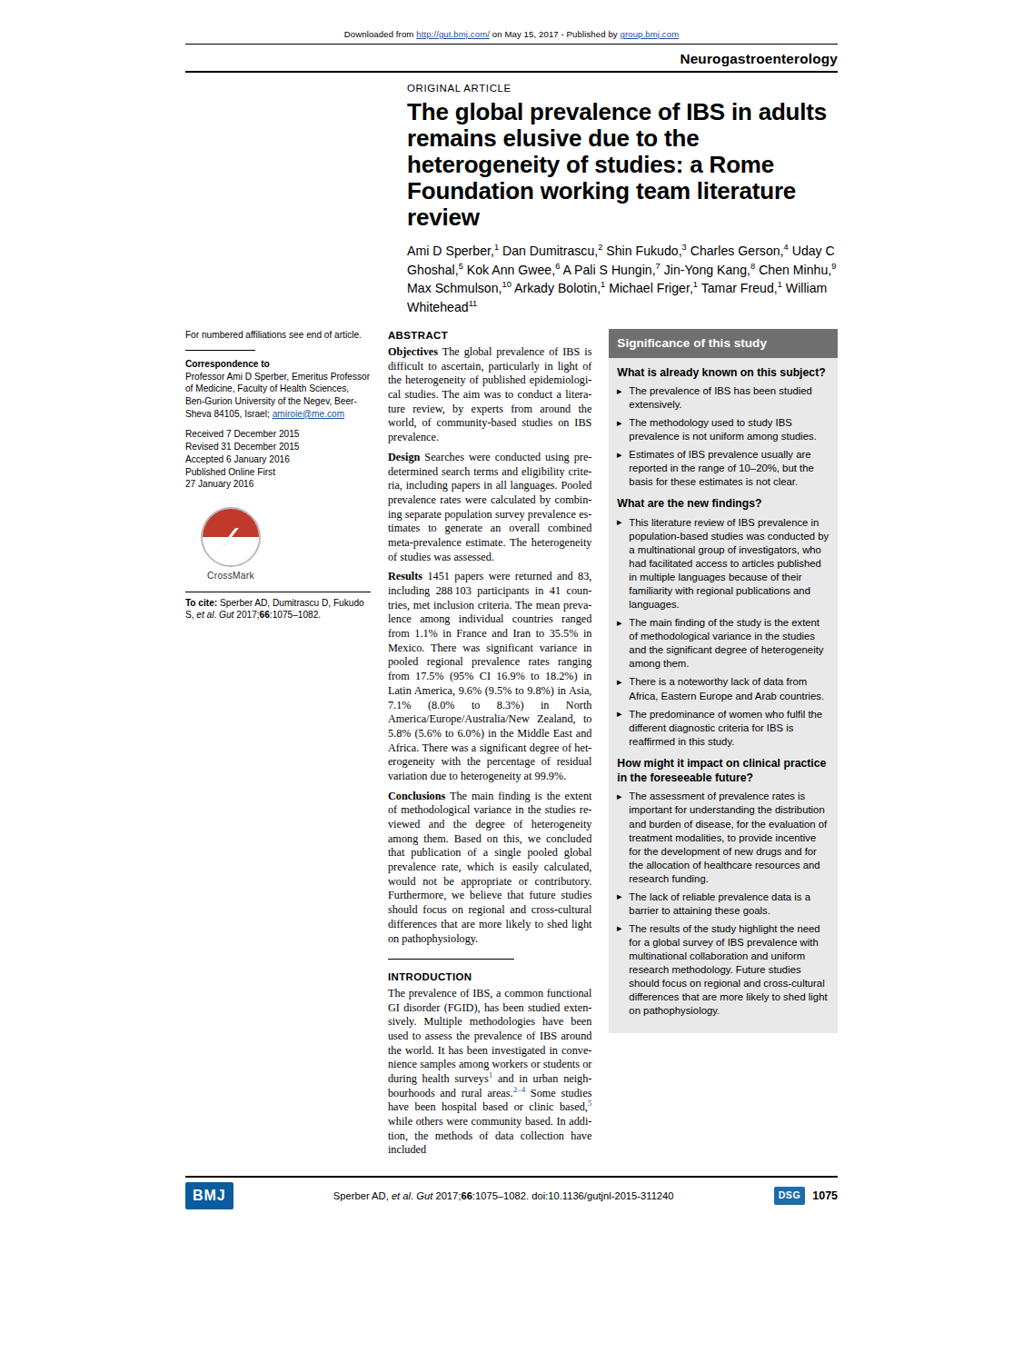Downloaded from http://gut.bmj.com/ on May 15, 2017 - Published by group.bmj.com
Neurogastroenterology
ORIGINAL ARTICLE
The global prevalence of IBS in adults remains elusive due to the heterogeneity of studies: a Rome Foundation working team literature review
Ami D Sperber,1 Dan Dumitrascu,2 Shin Fukudo,3 Charles Gerson,4 Uday C Ghoshal,5 Kok Ann Gwee,6 A Pali S Hungin,7 Jin-Yong Kang,8 Chen Minhu,9 Max Schmulson,10 Arkady Bolotin,1 Michael Friger,1 Tamar Freud,1 William Whitehead11
For numbered affiliations see end of article.
Correspondence to
Professor Ami D Sperber, Emeritus Professor of Medicine, Faculty of Health Sciences, Ben-Gurion University of the Negev, Beer-Sheva 84105, Israel; amiroie@me.com
Received 7 December 2015
Revised 31 December 2015
Accepted 6 January 2016
Published Online First
27 January 2016
✓
CrossMark
To cite: Sperber AD, Dumitrascu D, Fukudo S, et al. Gut 2017;66:1075–1082.
ABSTRACT
Objectives The global prevalence of IBS is difficult to ascertain, particularly in light of the heterogeneity of published epidemiological studies. The aim was to conduct a literature review, by experts from around the world, of community-based studies on IBS prevalence.
Design Searches were conducted using predetermined search terms and eligibility criteria, including papers in all languages. Pooled prevalence rates were calculated by combining separate population survey prevalence estimates to generate an overall combined meta-prevalence estimate. The heterogeneity of studies was assessed.
Results 1451 papers were returned and 83, including 288 103 participants in 41 countries, met inclusion criteria. The mean prevalence among individual countries ranged from 1.1% in France and Iran to 35.5% in Mexico. There was significant variance in pooled regional prevalence rates ranging from 17.5% (95% CI 16.9% to 18.2%) in Latin America, 9.6% (9.5% to 9.8%) in Asia, 7.1% (8.0% to 8.3%) in North America/Europe/Australia/New Zealand, to 5.8% (5.6% to 6.0%) in the Middle East and Africa. There was a significant degree of heterogeneity with the percentage of residual variation due to heterogeneity at 99.9%.
Conclusions The main finding is the extent of methodological variance in the studies reviewed and the degree of heterogeneity among them. Based on this, we concluded that publication of a single pooled global prevalence rate, which is easily calculated, would not be appropriate or contributory. Furthermore, we believe that future studies should focus on regional and cross-cultural differences that are more likely to shed light on pathophysiology.
INTRODUCTION
The prevalence of IBS, a common functional GI disorder (FGID), has been studied extensively. Multiple methodologies have been used to assess the prevalence of IBS around the world. It has been investigated in convenience samples among workers or students or during health surveys1 and in urban neighbourhoods and rural areas.2–4 Some studies have been hospital based or clinic based,5 while others were community based. In addition, the methods of data collection have included
Significance of this study
What is already known on this subject?
The prevalence of IBS has been studied extensively.
The methodology used to study IBS prevalence is not uniform among studies.
Estimates of IBS prevalence usually are reported in the range of 10–20%, but the basis for these estimates is not clear.
What are the new findings?
This literature review of IBS prevalence in population-based studies was conducted by a multinational group of investigators, who had facilitated access to articles published in multiple languages because of their familiarity with regional publications and languages.
The main finding of the study is the extent of methodological variance in the studies and the significant degree of heterogeneity among them.
There is a noteworthy lack of data from Africa, Eastern Europe and Arab countries.
The predominance of women who fulfil the different diagnostic criteria for IBS is reaffirmed in this study.
How might it impact on clinical practice in the foreseeable future?
The assessment of prevalence rates is important for understanding the distribution and burden of disease, for the evaluation of treatment modalities, to provide incentive for the development of new drugs and for the allocation of healthcare resources and research funding.
The lack of reliable prevalence data is a barrier to attaining these goals.
The results of the study highlight the need for a global survey of IBS prevalence with multinational collaboration and uniform research methodology. Future studies should focus on regional and cross-cultural differences that are more likely to shed light on pathophysiology.
BMJ
Sperber AD, et al. Gut 2017;66:1075–1082. doi:10.1136/gutjnl-2015-311240
DSG
1075